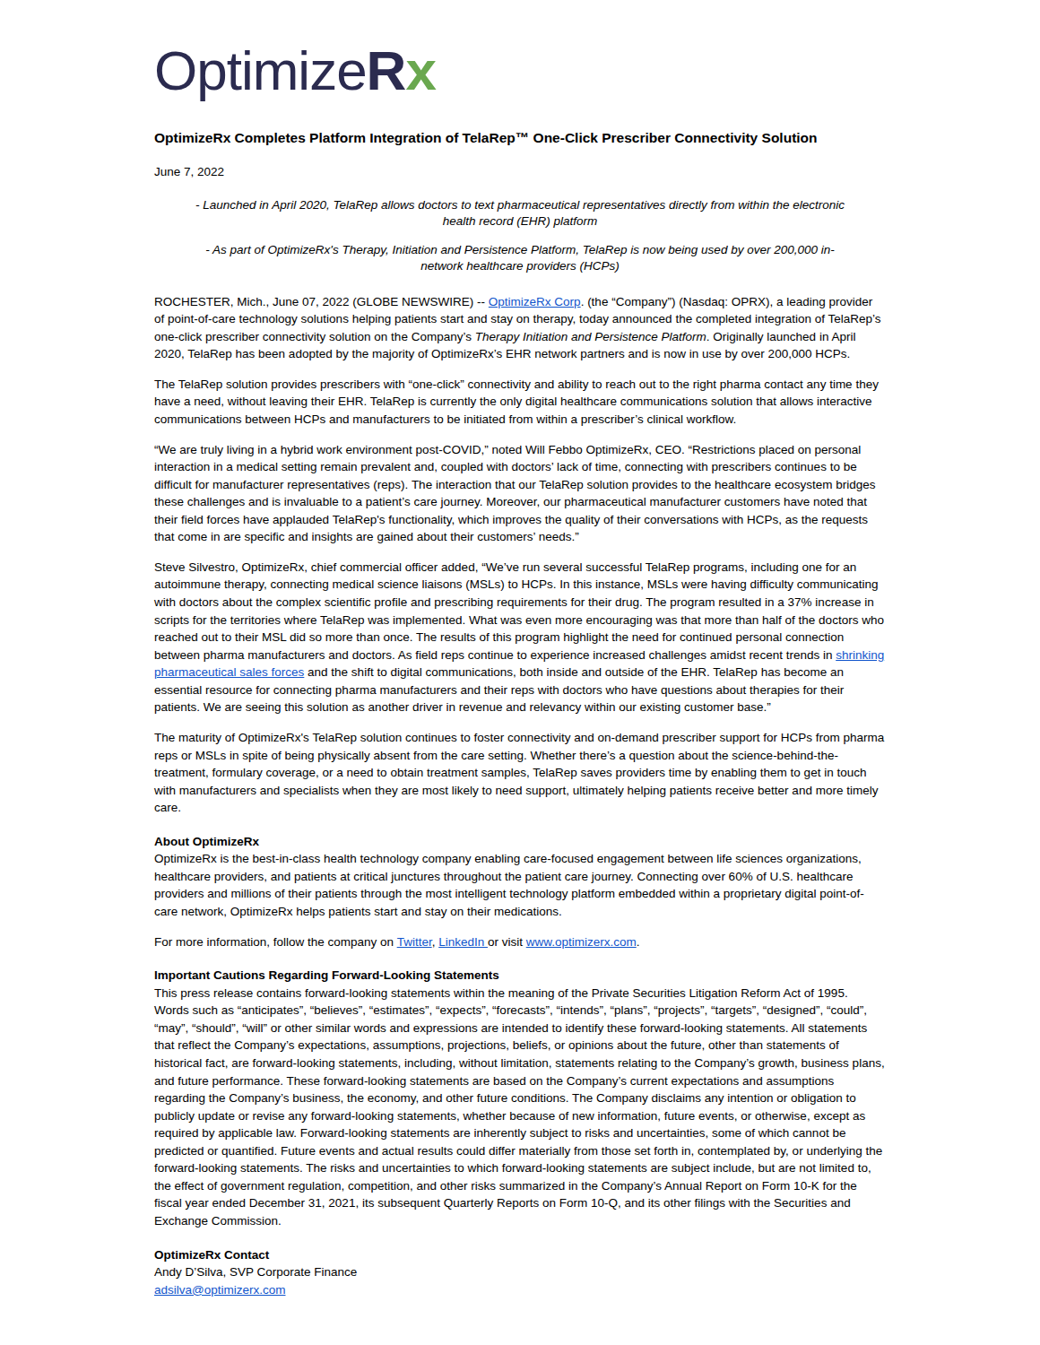OptimizeRx
OptimizeRx Completes Platform Integration of TelaRep™ One-Click Prescriber Connectivity Solution
June 7, 2022
Launched in April 2020, TelaRep allows doctors to text pharmaceutical representatives directly from within the electronic health record (EHR) platform
As part of OptimizeRx's Therapy, Initiation and Persistence Platform, TelaRep is now being used by over 200,000 in-network healthcare providers (HCPs)
ROCHESTER, Mich., June 07, 2022 (GLOBE NEWSWIRE) -- OptimizeRx Corp. (the “Company”) (Nasdaq: OPRX), a leading provider of point-of-care technology solutions helping patients start and stay on therapy, today announced the completed integration of TelaRep’s one-click prescriber connectivity solution on the Company’s Therapy Initiation and Persistence Platform. Originally launched in April 2020, TelaRep has been adopted by the majority of OptimizeRx’s EHR network partners and is now in use by over 200,000 HCPs.
The TelaRep solution provides prescribers with “one-click” connectivity and ability to reach out to the right pharma contact any time they have a need, without leaving their EHR. TelaRep is currently the only digital healthcare communications solution that allows interactive communications between HCPs and manufacturers to be initiated from within a prescriber’s clinical workflow.
“We are truly living in a hybrid work environment post-COVID,” noted Will Febbo OptimizeRx, CEO. “Restrictions placed on personal interaction in a medical setting remain prevalent and, coupled with doctors’ lack of time, connecting with prescribers continues to be difficult for manufacturer representatives (reps). The interaction that our TelaRep solution provides to the healthcare ecosystem bridges these challenges and is invaluable to a patient’s care journey. Moreover, our pharmaceutical manufacturer customers have noted that their field forces have applauded TelaRep's functionality, which improves the quality of their conversations with HCPs, as the requests that come in are specific and insights are gained about their customers’ needs.”
Steve Silvestro, OptimizeRx, chief commercial officer added, “We’ve run several successful TelaRep programs, including one for an autoimmune therapy, connecting medical science liaisons (MSLs) to HCPs. In this instance, MSLs were having difficulty communicating with doctors about the complex scientific profile and prescribing requirements for their drug. The program resulted in a 37% increase in scripts for the territories where TelaRep was implemented. What was even more encouraging was that more than half of the doctors who reached out to their MSL did so more than once. The results of this program highlight the need for continued personal connection between pharma manufacturers and doctors. As field reps continue to experience increased challenges amidst recent trends in shrinking pharmaceutical sales forces and the shift to digital communications, both inside and outside of the EHR. TelaRep has become an essential resource for connecting pharma manufacturers and their reps with doctors who have questions about therapies for their patients. We are seeing this solution as another driver in revenue and relevancy within our existing customer base.”
The maturity of OptimizeRx's TelaRep solution continues to foster connectivity and on-demand prescriber support for HCPs from pharma reps or MSLs in spite of being physically absent from the care setting. Whether there’s a question about the science-behind-the-treatment, formulary coverage, or a need to obtain treatment samples, TelaRep saves providers time by enabling them to get in touch with manufacturers and specialists when they are most likely to need support, ultimately helping patients receive better and more timely care.
About OptimizeRx
OptimizeRx is the best-in-class health technology company enabling care-focused engagement between life sciences organizations, healthcare providers, and patients at critical junctures throughout the patient care journey. Connecting over 60% of U.S. healthcare providers and millions of their patients through the most intelligent technology platform embedded within a proprietary digital point-of-care network, OptimizeRx helps patients start and stay on their medications.
For more information, follow the company on Twitter, LinkedIn or visit www.optimizerx.com.
Important Cautions Regarding Forward-Looking Statements
This press release contains forward-looking statements within the meaning of the Private Securities Litigation Reform Act of 1995. Words such as “anticipates”, “believes”, “estimates”, “expects”, “forecasts”, “intends”, “plans”, “projects”, “targets”, “designed”, “could”, “may”, “should”, “will” or other similar words and expressions are intended to identify these forward-looking statements. All statements that reflect the Company’s expectations, assumptions, projections, beliefs, or opinions about the future, other than statements of historical fact, are forward-looking statements, including, without limitation, statements relating to the Company’s growth, business plans, and future performance. These forward-looking statements are based on the Company’s current expectations and assumptions regarding the Company’s business, the economy, and other future conditions. The Company disclaims any intention or obligation to publicly update or revise any forward-looking statements, whether because of new information, future events, or otherwise, except as required by applicable law. Forward-looking statements are inherently subject to risks and uncertainties, some of which cannot be predicted or quantified. Future events and actual results could differ materially from those set forth in, contemplated by, or underlying the forward-looking statements. The risks and uncertainties to which forward-looking statements are subject include, but are not limited to, the effect of government regulation, competition, and other risks summarized in the Company’s Annual Report on Form 10-K for the fiscal year ended December 31, 2021, its subsequent Quarterly Reports on Form 10-Q, and its other filings with the Securities and Exchange Commission.
OptimizeRx Contact
Andy D’Silva, SVP Corporate Finance
adsilva@optimizerx.com